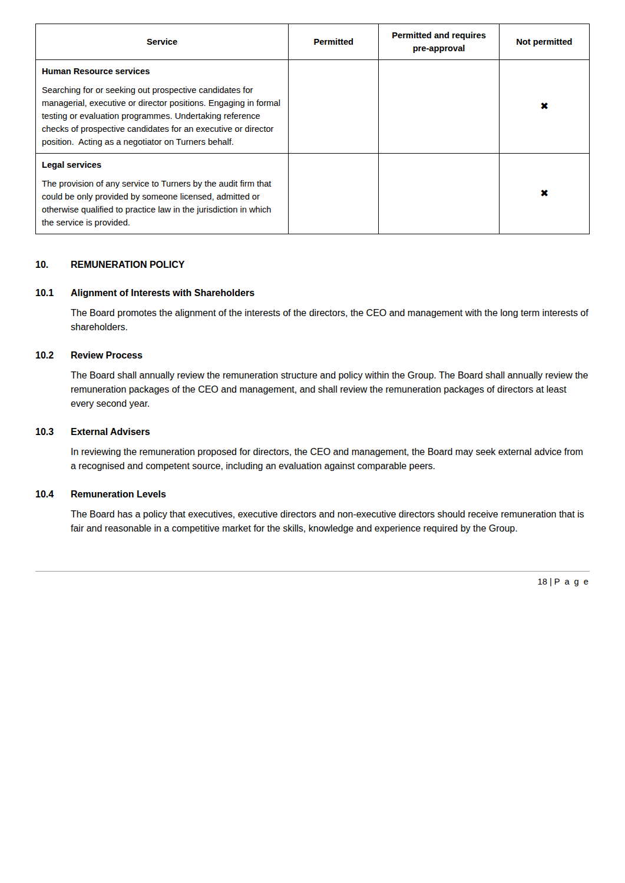| Service | Permitted | Permitted and requires pre-approval | Not permitted |
| --- | --- | --- | --- |
| Human Resource services Searching for or seeking out prospective candidates for managerial, executive or director positions. Engaging in formal testing or evaluation programmes. Undertaking reference checks of prospective candidates for an executive or director position. Acting as a negotiator on Turners behalf. | | | ✖ |
| Legal services The provision of any service to Turners by the audit firm that could be only provided by someone licensed, admitted or otherwise qualified to practice law in the jurisdiction in which the service is provided. | | | ✖ |
10. REMUNERATION POLICY
10.1 Alignment of Interests with Shareholders
The Board promotes the alignment of the interests of the directors, the CEO and management with the long term interests of shareholders.
10.2 Review Process
The Board shall annually review the remuneration structure and policy within the Group. The Board shall annually review the remuneration packages of the CEO and management, and shall review the remuneration packages of directors at least every second year.
10.3 External Advisers
In reviewing the remuneration proposed for directors, the CEO and management, the Board may seek external advice from a recognised and competent source, including an evaluation against comparable peers.
10.4 Remuneration Levels
The Board has a policy that executives, executive directors and non-executive directors should receive remuneration that is fair and reasonable in a competitive market for the skills, knowledge and experience required by the Group.
18 | P a g e